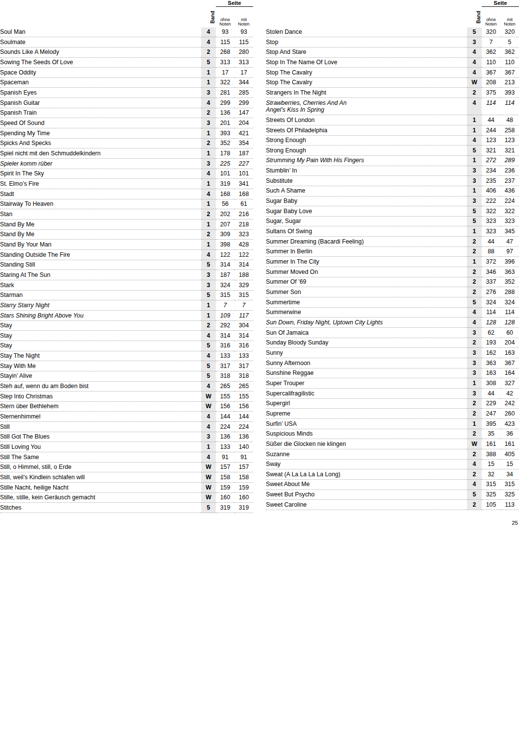| | | Seite |
| --- | --- | --- |
| | Band | ohne Noten | mit Noten |
| Soul Man | 4 | 93 | 93 |
| Soulmate | 4 | 115 | 115 |
| Sounds Like A Melody | 2 | 268 | 280 |
| Sowing The Seeds Of Love | 5 | 313 | 313 |
| Space Oddity | 1 | 17 | 17 |
| Spaceman | 1 | 322 | 344 |
| Spanish Eyes | 3 | 281 | 285 |
| Spanish Guitar | 4 | 299 | 299 |
| Spanish Train | 2 | 136 | 147 |
| Speed Of Sound | 3 | 201 | 204 |
| Spending My Time | 1 | 393 | 421 |
| Spicks And Specks | 2 | 352 | 354 |
| Spiel nicht mit den Schmuddelkindern | 1 | 178 | 187 |
| Spieler komm rüber | 3 | 225 | 227 |
| Spirit In The Sky | 4 | 101 | 101 |
| St. Elmo’s Fire | 1 | 319 | 341 |
| Stadt | 4 | 168 | 168 |
| Stairway To Heaven | 1 | 56 | 61 |
| Stan | 2 | 202 | 216 |
| Stand By Me | 1 | 207 | 218 |
| Stand By Me | 2 | 309 | 323 |
| Stand By Your Man | 1 | 398 | 428 |
| Standing Outside The Fire | 4 | 122 | 122 |
| Standing Still | 5 | 314 | 314 |
| Staring At The Sun | 3 | 187 | 188 |
| Stark | 3 | 324 | 329 |
| Starman | 5 | 315 | 315 |
| Starry Starry Night | 1 | 7 | 7 |
| Stars Shining Bright Above You | 1 | 109 | 117 |
| Stay | 2 | 292 | 304 |
| Stay | 4 | 314 | 314 |
| Stay | 5 | 316 | 316 |
| Stay The Night | 4 | 133 | 133 |
| Stay With Me | 5 | 317 | 317 |
| Stayin’ Alive | 5 | 318 | 318 |
| Steh auf, wenn du am Boden bist | 4 | 265 | 265 |
| Step Into Christmas | W | 155 | 155 |
| Stern über Bethlehem | W | 156 | 156 |
| Sternenhimmel | 4 | 144 | 144 |
| Still | 4 | 224 | 224 |
| Still Got The Blues | 3 | 136 | 136 |
| Still Loving You | 1 | 133 | 140 |
| Still The Same | 4 | 91 | 91 |
| Still, o Himmel, still, o Erde | W | 157 | 157 |
| Still, weil’s Kindlein schlafen will | W | 158 | 158 |
| Stille Nacht, heilige Nacht | W | 159 | 159 |
| Stille, stille, kein Geräusch gemacht | W | 160 | 160 |
| Stitches | 5 | 319 | 319 |
| | | Seite |
| --- | --- | --- |
| | Band | ohne Noten | mit Noten |
| Stolen Dance | 5 | 320 | 320 |
| Stop | 3 | 7 | 5 |
| Stop And Stare | 4 | 362 | 362 |
| Stop In The Name Of Love | 4 | 110 | 110 |
| Stop The Cavalry | 4 | 367 | 367 |
| Stop The Cavalry | W | 208 | 213 |
| Strangers In The Night | 2 | 375 | 393 |
| Strawberries, Cherries And An Angel’s Kiss In Spring | 4 | 114 | 114 |
| Streets Of London | 1 | 44 | 48 |
| Streets Of Philadelphia | 1 | 244 | 258 |
| Strong Enough | 4 | 123 | 123 |
| Strong Enough | 5 | 321 | 321 |
| Strumming My Pain With His Fingers | 1 | 272 | 289 |
| Stumblin’ In | 3 | 234 | 236 |
| Substitute | 3 | 235 | 237 |
| Such A Shame | 1 | 406 | 436 |
| Sugar Baby | 3 | 222 | 224 |
| Sugar Baby Love | 5 | 322 | 322 |
| Sugar, Sugar | 5 | 323 | 323 |
| Sultans Of Swing | 1 | 323 | 345 |
| Summer Dreaming (Bacardi Feeling) | 2 | 44 | 47 |
| Summer In Berlin | 2 | 88 | 97 |
| Summer In The City | 1 | 372 | 396 |
| Summer Moved On | 2 | 346 | 363 |
| Summer Of ’69 | 2 | 337 | 352 |
| Summer Son | 2 | 276 | 288 |
| Summertime | 5 | 324 | 324 |
| Summerwine | 4 | 114 | 114 |
| Sun Down, Friday Night, Uptown City Lights | 4 | 128 | 128 |
| Sun Of Jamaica | 3 | 62 | 60 |
| Sunday Bloody Sunday | 2 | 193 | 204 |
| Sunny | 3 | 162 | 163 |
| Sunny Afternoon | 3 | 363 | 367 |
| Sunshine Reggae | 3 | 163 | 164 |
| Super Trouper | 1 | 308 | 327 |
| Supercalifragilistic | 3 | 44 | 42 |
| Supergirl | 2 | 229 | 242 |
| Supreme | 2 | 247 | 260 |
| Surfin’ USA | 1 | 395 | 423 |
| Suspicious Minds | 2 | 35 | 36 |
| Süßer die Glocken nie klingen | W | 161 | 161 |
| Suzanne | 2 | 388 | 405 |
| Sway | 4 | 15 | 15 |
| Sweat (A La La La La Long) | 2 | 32 | 34 |
| Sweet About Me | 4 | 315 | 315 |
| Sweet But Psycho | 5 | 325 | 325 |
| Sweet Caroline | 2 | 105 | 113 |
25